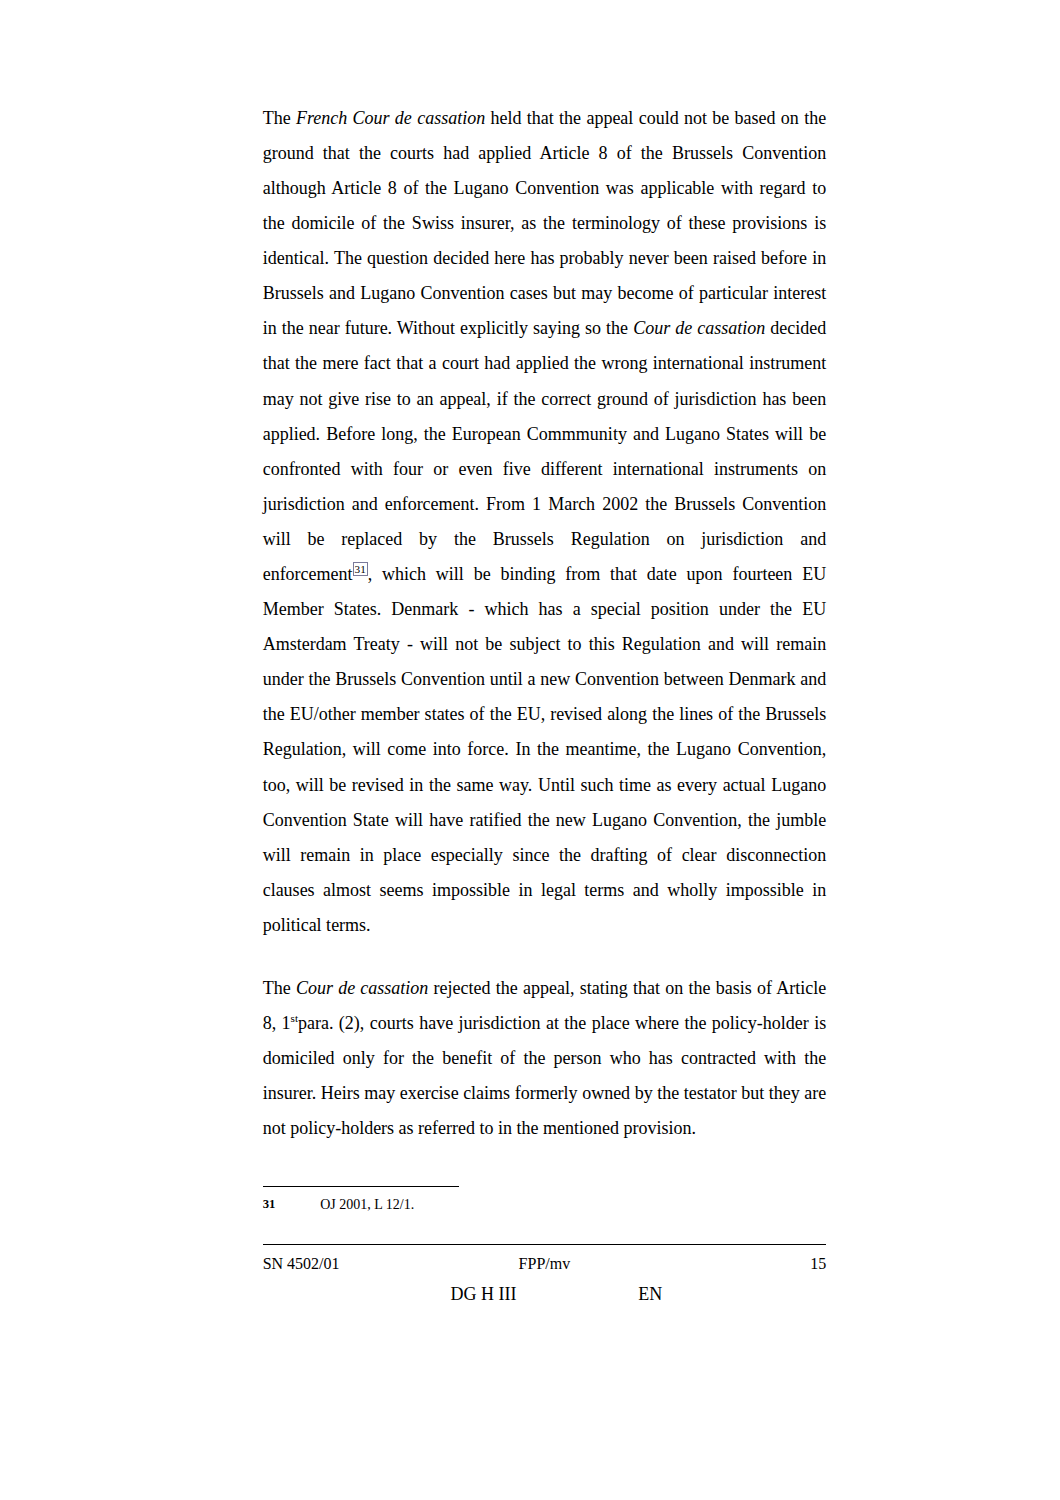The French Cour de cassation held that the appeal could not be based on the ground that the courts had applied Article 8 of the Brussels Convention although Article 8 of the Lugano Convention was applicable with regard to the domicile of the Swiss insurer, as the terminology of these provisions is identical. The question decided here has probably never been raised before in Brussels and Lugano Convention cases but may become of particular interest in the near future. Without explicitly saying so the Cour de cassation decided that the mere fact that a court had applied the wrong international instrument may not give rise to an appeal, if the correct ground of jurisdiction has been applied. Before long, the European Commmunity and Lugano States will be confronted with four or even five different international instruments on jurisdiction and enforcement. From 1 March 2002 the Brussels Convention will be replaced by the Brussels Regulation on jurisdiction and enforcement31, which will be binding from that date upon fourteen EU Member States. Denmark - which has a special position under the EU Amsterdam Treaty - will not be subject to this Regulation and will remain under the Brussels Convention until a new Convention between Denmark and the EU/other member states of the EU, revised along the lines of the Brussels Regulation, will come into force. In the meantime, the Lugano Convention, too, will be revised in the same way. Until such time as every actual Lugano Convention State will have ratified the new Lugano Convention, the jumble will remain in place especially since the drafting of clear disconnection clauses almost seems impossible in legal terms and wholly impossible in political terms.
The Cour de cassation rejected the appeal, stating that on the basis of Article 8, 1stpara. (2), courts have jurisdiction at the place where the policy-holder is domiciled only for the benefit of the person who has contracted with the insurer. Heirs may exercise claims formerly owned by the testator but they are not policy-holders as referred to in the mentioned provision.
31 OJ 2001, L 12/1.
SN 4502/01
FPP/mv
15
DG H III
EN